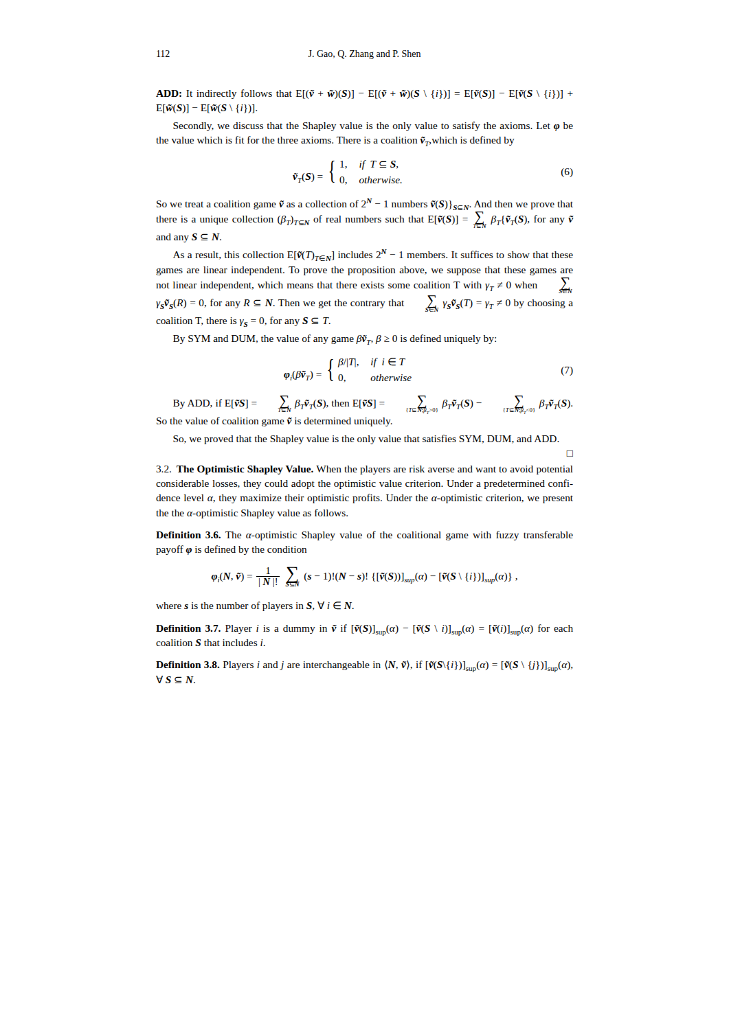112
J. Gao, Q. Zhang and P. Shen
ADD: It indirectly follows that E[(ṽ + w̃)(S)] − E[(ṽ + w̃)(S \ {i})] = E[ṽ(S)] − E[ṽ(S \ {i})] + E[w̃(S)] − E[w̃(S \ {i})].
Secondly, we discuss that the Shapley value is the only value to satisfy the axioms. Let φ be the value which is fit for the three axioms. There is a coalition ṽT,which is defined by
ṽT(S) = { 1, if T ⊆ S, 0, otherwise.
(6)
So we treat a coalition game ṽ as a collection of 2N − 1 numbers ṽ(S)}S⊆N. And then we prove that there is a unique collection (βT)T⊆N of real numbers such that E[ṽ(S)] = ∑T⊆N βT{ṽT(S), for any ṽ and any S ⊆ N.
As a result, this collection E[ṽ(T)T∈N] includes 2N − 1 members. It suffices to show that these games are linear independent. To prove the proposition above, we suppose that these games are not linear independent, which means that there exists some coalition T with γT ≠ 0 when ∑S∈N γSṽS(R) = 0, for any R ⊆ N. Then we get the contrary that ∑S∈N γSṽS(T) = γT ≠ 0 by choosing a coalition T, there is γS = 0, for any S ⊆ T.
By SYM and DUM, the value of any game βṽT, β ≥ 0 is defined uniquely by:
φi(βṽT) = { β/|T|, if i ∈ T 0, otherwise
(7)
By ADD, if E[ṽS] = ∑T⊆N βT ṽT(S), then E[ṽS] = ∑{T⊆N;βT>0} βT ṽT(S) − ∑{T⊆N;βT<0} βT ṽT(S). So the value of coalition game ṽ is determined uniquely.
So, we proved that the Shapley value is the only value that satisfies SYM, DUM, and ADD. □
3.2. The Optimistic Shapley Value. When the players are risk averse and want to avoid potential considerable losses, they could adopt the optimistic value criterion. Under a predetermined confidence level α, they maximize their optimistic profits. Under the α-optimistic criterion, we present the the α-optimistic Shapley value as follows.
Definition 3.6. The α-optimistic Shapley value of the coalitional game with fuzzy transferable payoff φ is defined by the condition
φi(N, ṽ) = 1| N |! ∑S⊆N (s − 1)!(N − s)! {[ṽ(S))]sup(α) − [ṽ(S \ {i})]sup(α)} ,
where s is the number of players in S, ∀ i ∈ N.
Definition 3.7. Player i is a dummy in ṽ if [ṽ(S)]sup(α) − [ṽ(S \ i)]sup(α) = [ṽ(i)]sup(α) for each coalition S that includes i.
Definition 3.8. Players i and j are interchangeable in ⟨N, ṽ⟩, if [ṽ(S\{i})]sup(α) = [ṽ(S \ {j})]sup(α), ∀ S ⊆ N.